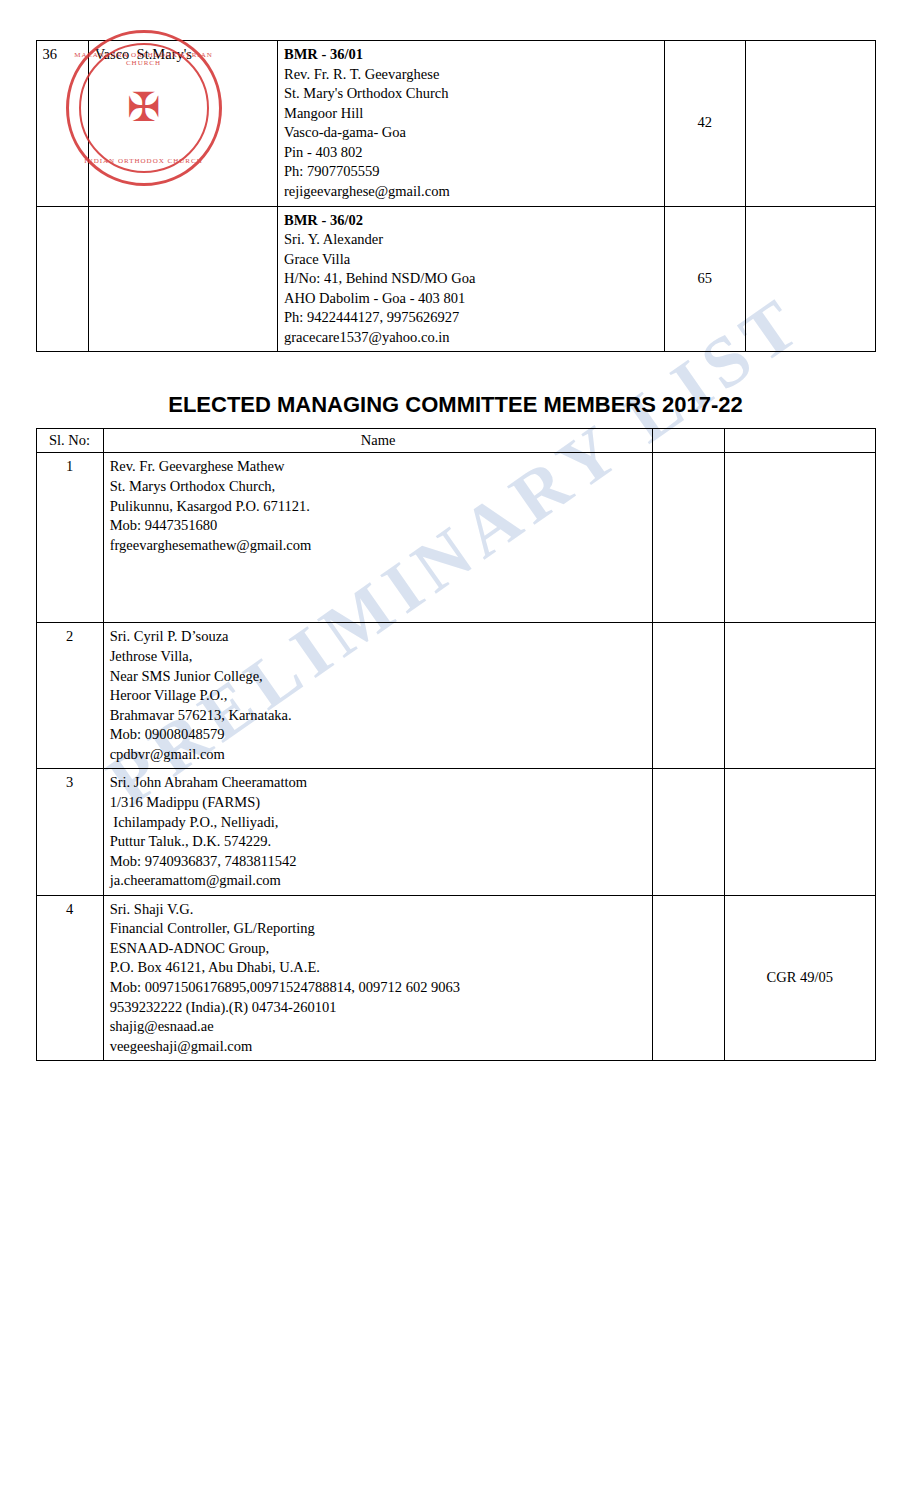PRELIMINARY LIST
MALANKARA ORTHODOX SYRIAN CHURCH
✠
INDIAN ORTHODOX CHURCH
| 36 | Vasco St.Mary's | BMR - 36/01 Rev. Fr. R. T. Geevarghese St. Mary's Orthodox Church Mangoor Hill Vasco-da-gama- Goa Pin - 403 802 Ph: 7907705559 rejigeevarghese@gmail.com | 42 | |
| | | BMR - 36/02 Sri. Y. Alexander Grace Villa H/No: 41, Behind NSD/MO Goa AHO Dabolim - Goa - 403 801 Ph: 9422444127, 9975626927 gracecare1537@yahoo.co.in | 65 | |
ELECTED MANAGING COMMITTEE MEMBERS 2017-22
| Sl. No: | Name | | |
| --- | --- | --- | --- |
| 1 | Rev. Fr. Geevarghese Mathew St. Marys Orthodox Church, Pulikunnu, Kasargod P.O. 671121. Mob: 9447351680 frgeevarghesemathew@gmail.com | | |
| 2 | Sri. Cyril P. D’souza Jethrose Villa, Near SMS Junior College, Heroor Village P.O., Brahmavar 576213, Karnataka. Mob: 09008048579 cpdbvr@gmail.com | | |
| 3 | Sri. John Abraham Cheeramattom 1/316 Madippu (FARMS) Ichilampady P.O., Nelliyadi, Puttur Taluk., D.K. 574229. Mob: 9740936837, 7483811542 ja.cheeramattom@gmail.com | | |
| 4 | Sri. Shaji V.G. Financial Controller, GL/Reporting ESNAAD-ADNOC Group, P.O. Box 46121, Abu Dhabi, U.A.E. Mob: 00971506176895,00971524788814, 009712 602 9063 9539232222 (India).(R) 04734-260101 shajig@esnaad.ae veegeeshaji@gmail.com | | CGR 49/05 |